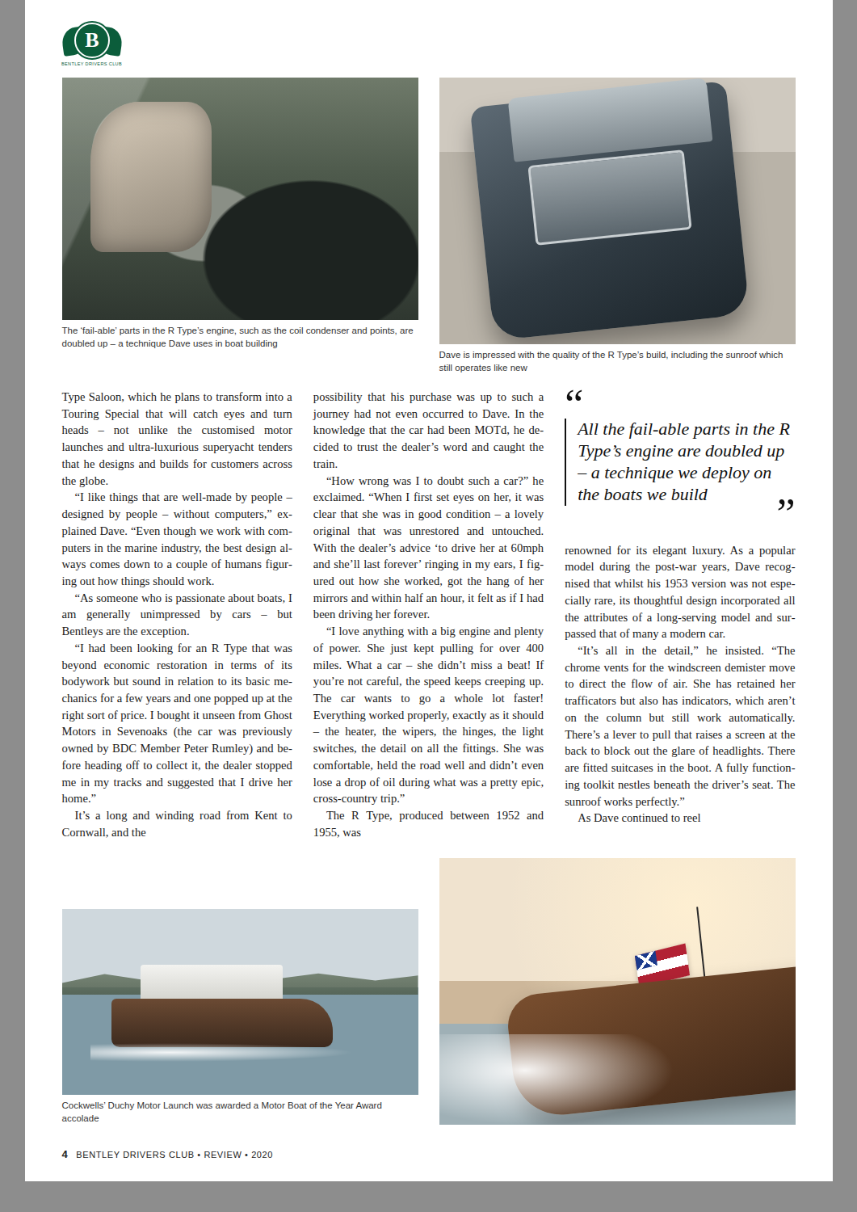B Bentley Drivers Club
The ‘fail-able’ parts in the R Type’s engine, such as the coil condenser and points, are doubled up – a technique Dave uses in boat building
Dave is impressed with the quality of the R Type’s build, including the sunroof which still operates like new
Type Saloon, which he plans to transform into a Touring Special that will catch eyes and turn heads – not unlike the customised motor launches and ultra-luxurious superyacht tenders that he designs and builds for customers across the globe.
“I like things that are well-made by people – designed by people – without computers,” explained Dave. “Even though we work with computers in the marine industry, the best design always comes down to a couple of humans figuring out how things should work.
“As someone who is passionate about boats, I am generally unimpressed by cars – but Bentleys are the exception.
“I had been looking for an R Type that was beyond economic restoration in terms of its bodywork but sound in relation to its basic mechanics for a few years and one popped up at the right sort of price. I bought it unseen from Ghost Motors in Sevenoaks (the car was previously owned by BDC Member Peter Rumley) and before heading off to collect it, the dealer stopped me in my tracks and suggested that I drive her home.”
It’s a long and winding road from Kent to Cornwall, and the
possibility that his purchase was up to such a journey had not even occurred to Dave. In the knowledge that the car had been MOTd, he decided to trust the dealer’s word and caught the train.
“How wrong was I to doubt such a car?” he exclaimed. “When I first set eyes on her, it was clear that she was in good condition – a lovely original that was unrestored and untouched. With the dealer’s advice ‘to drive her at 60mph and she’ll last forever’ ringing in my ears, I figured out how she worked, got the hang of her mirrors and within half an hour, it felt as if I had been driving her forever.
“I love anything with a big engine and plenty of power. She just kept pulling for over 400 miles. What a car – she didn’t miss a beat! If you’re not careful, the speed keeps creeping up. The car wants to go a whole lot faster! Everything worked properly, exactly as it should – the heater, the wipers, the hinges, the light switches, the detail on all the fittings. She was comfortable, held the road well and didn’t even lose a drop of oil during what was a pretty epic, cross-country trip.”
The R Type, produced between 1952 and 1955, was
“
All the fail-able parts in the R Type’s engine are doubled up – a technique we deploy on the boats we build
”
renowned for its elegant luxury. As a popular model during the post-war years, Dave recognised that whilst his 1953 version was not especially rare, its thoughtful design incorporated all the attributes of a long-serving model and surpassed that of many a modern car.
“It’s all in the detail,” he insisted. “The chrome vents for the windscreen demister move to direct the flow of air. She has retained her trafficators but also has indicators, which aren’t on the column but still work automatically. There’s a lever to pull that raises a screen at the back to block out the glare of headlights. There are fitted suitcases in the boot. A fully functioning toolkit nestles beneath the driver’s seat. The sunroof works perfectly.”
As Dave continued to reel
Cockwells’ Duchy Motor Launch was awarded a Motor Boat of the Year Award accolade
4 BENTLEY DRIVERS CLUB • REVIEW • 2020